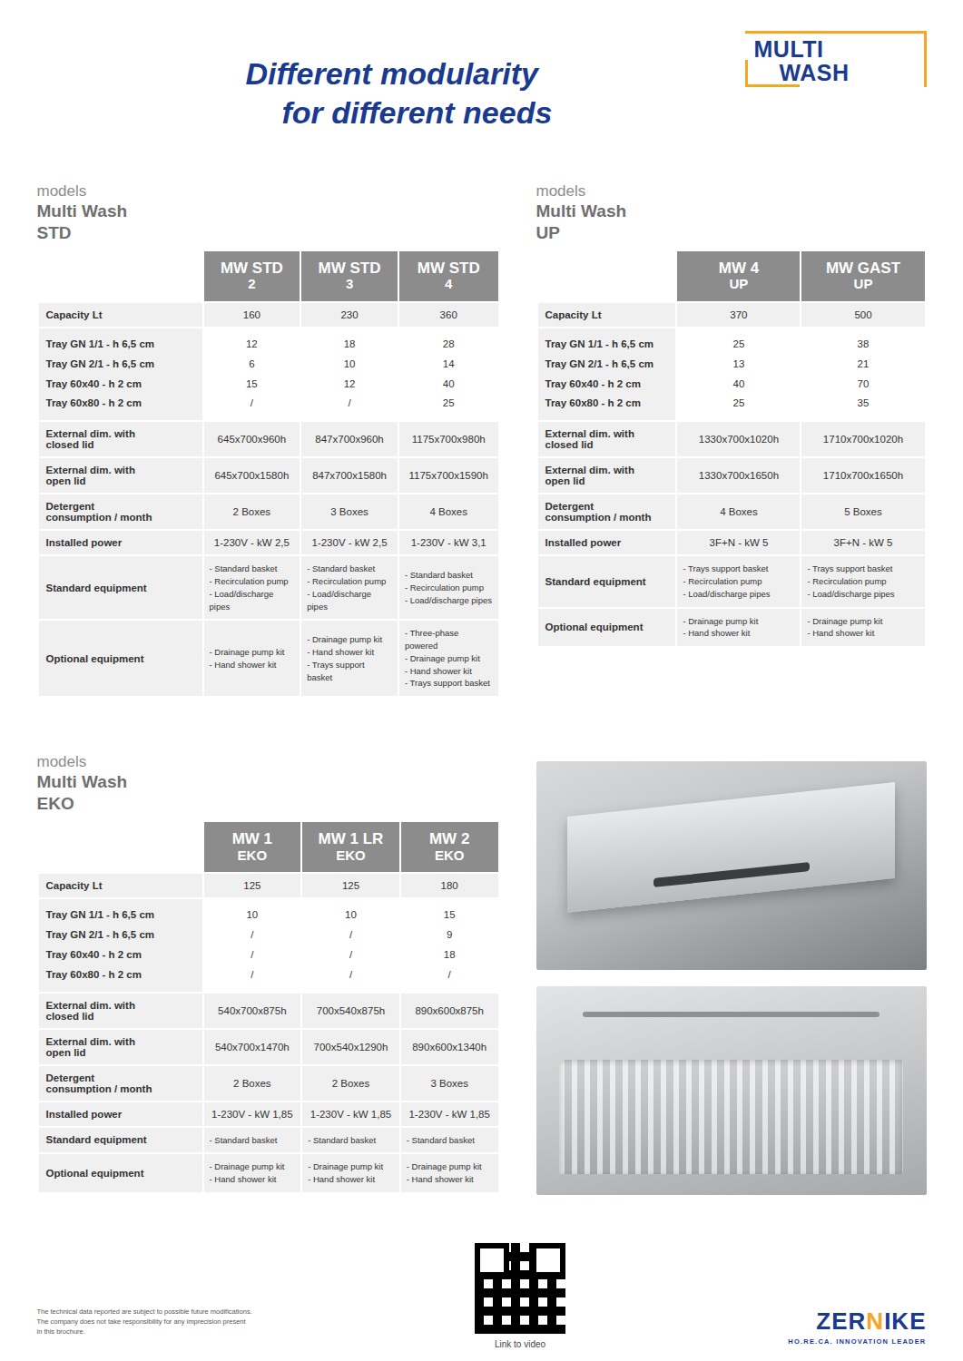MULTIWASH
Different modularityfor different needs
models Multi Wash STD
| | MW STD 2 | MW STD 3 | MW STD 4 |
| --- | --- | --- | --- |
| Capacity Lt | 160 | 230 | 360 |
| Tray GN 1/1 - h 6,5 cm Tray GN 2/1 - h 6,5 cm Tray 60x40 - h 2 cm Tray 60x80 - h 2 cm | 12 6 15 / | 18 10 12 / | 28 14 40 25 |
| External dim. with closed lid | 645x700x960h | 847x700x960h | 1175x700x980h |
| External dim. with open lid | 645x700x1580h | 847x700x1580h | 1175x700x1590h |
| Detergent consumption / month | 2 Boxes | 3 Boxes | 4 Boxes |
| Installed power | 1-230V - kW 2,5 | 1-230V - kW 2,5 | 1-230V - kW 3,1 |
| Standard equipment | - Standard basket - Recirculation pump - Load/discharge pipes | - Standard basket - Recirculation pump - Load/discharge pipes | - Standard basket - Recirculation pump - Load/discharge pipes |
| Optional equipment | - Drainage pump kit - Hand shower kit | - Drainage pump kit - Hand shower kit - Trays support basket | - Three-phase powered - Drainage pump kit - Hand shower kit - Trays support basket |
models Multi Wash UP
| | MW 4 UP | MW GAST UP |
| --- | --- | --- |
| Capacity Lt | 370 | 500 |
| Tray GN 1/1 - h 6,5 cm Tray GN 2/1 - h 6,5 cm Tray 60x40 - h 2 cm Tray 60x80 - h 2 cm | 25 13 40 25 | 38 21 70 35 |
| External dim. with closed lid | 1330x700x1020h | 1710x700x1020h |
| External dim. with open lid | 1330x700x1650h | 1710x700x1650h |
| Detergent consumption / month | 4 Boxes | 5 Boxes |
| Installed power | 3F+N - kW 5 | 3F+N - kW 5 |
| Standard equipment | - Trays support basket - Recirculation pump - Load/discharge pipes | - Trays support basket - Recirculation pump - Load/discharge pipes |
| Optional equipment | - Drainage pump kit - Hand shower kit | - Drainage pump kit - Hand shower kit |
models Multi Wash EKO
| | MW 1 EKO | MW 1 LR EKO | MW 2 EKO |
| --- | --- | --- | --- |
| Capacity Lt | 125 | 125 | 180 |
| Tray GN 1/1 - h 6,5 cm Tray GN 2/1 - h 6,5 cm Tray 60x40 - h 2 cm Tray 60x80 - h 2 cm | 10 / / / | 10 / / / | 15 9 18 / |
| External dim. with closed lid | 540x700x875h | 700x540x875h | 890x600x875h |
| External dim. with open lid | 540x700x1470h | 700x540x1290h | 890x600x1340h |
| Detergent consumption / month | 2 Boxes | 2 Boxes | 3 Boxes |
| Installed power | 1-230V - kW 1,85 | 1-230V - kW 1,85 | 1-230V - kW 1,85 |
| Standard equipment | - Standard basket | - Standard basket | - Standard basket |
| Optional equipment | - Drainage pump kit - Hand shower kit | - Drainage pump kit - Hand shower kit | - Drainage pump kit - Hand shower kit |
The technical data reported are subject to possible future modifications.
The company does not take responsibility for any imprecision present
in this brochure.
Link to video
ZERNIKE
HO.RE.CA. INNOVATION LEADER